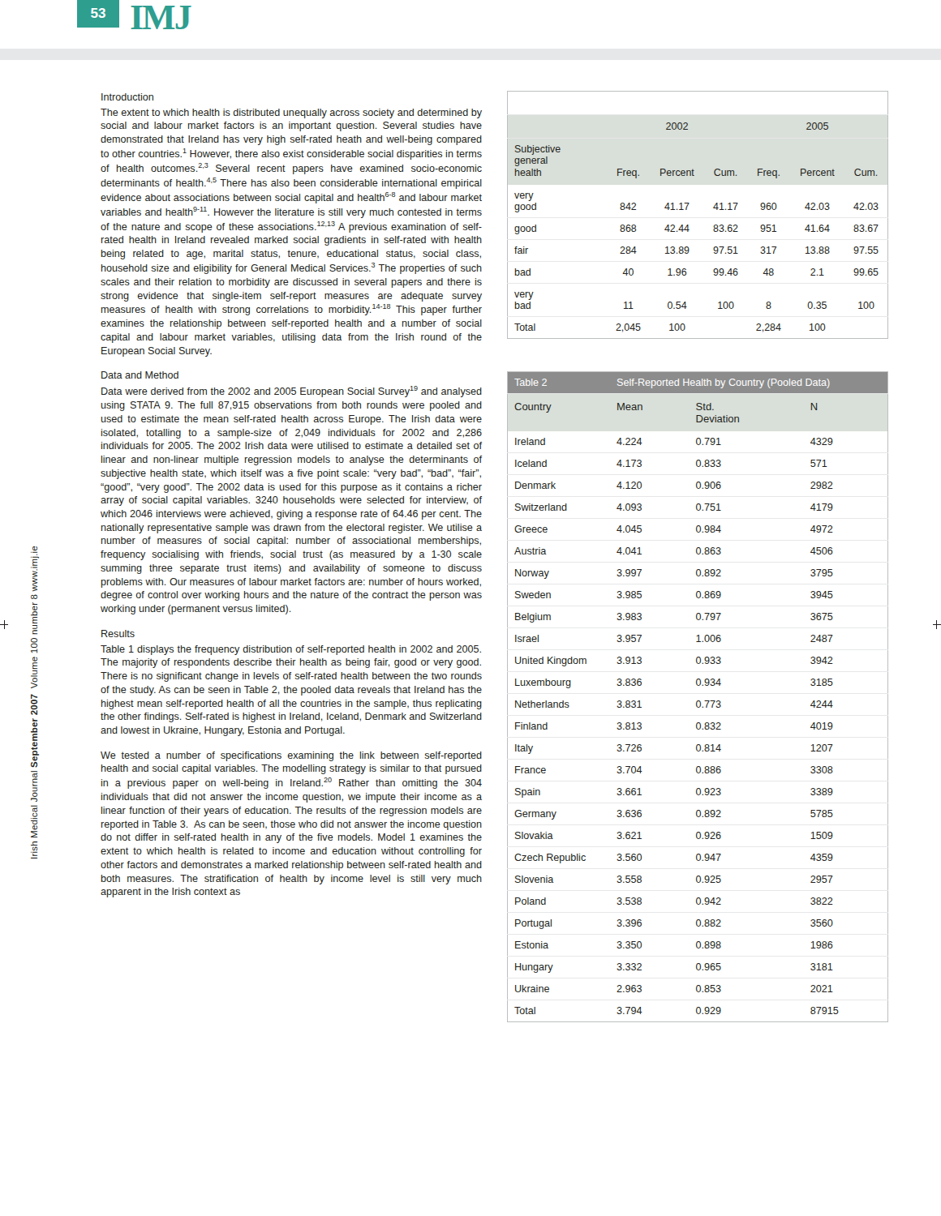53
IMJ
Irish Medical Journal September 2007 Volume 100 number 8 www.imj.ie
Introduction
The extent to which health is distributed unequally across society and determined by social and labour market factors is an important question. Several studies have demonstrated that Ireland has very high self-rated heath and well-being compared to other countries.1 However, there also exist considerable social disparities in terms of health outcomes.2,3 Several recent papers have examined socio-economic determinants of health.4,5 There has also been considerable international empirical evidence about associations between social capital and health6-8 and labour market variables and health9-11. However the literature is still very much contested in terms of the nature and scope of these associations.12,13 A previous examination of self-rated health in Ireland revealed marked social gradients in self-rated with health being related to age, marital status, tenure, educational status, social class, household size and eligibility for General Medical Services.3 The properties of such scales and their relation to morbidity are discussed in several papers and there is strong evidence that single-item self-report measures are adequate survey measures of health with strong correlations to morbidity.14-18 This paper further examines the relationship between self-reported health and a number of social capital and labour market variables, utilising data from the Irish round of the European Social Survey.
Data and Method
Data were derived from the 2002 and 2005 European Social Survey19 and analysed using STATA 9. The full 87,915 observations from both rounds were pooled and used to estimate the mean self-rated health across Europe. The Irish data were isolated, totalling to a sample-size of 2,049 individuals for 2002 and 2,286 individuals for 2005. The 2002 Irish data were utilised to estimate a detailed set of linear and non-linear multiple regression models to analyse the determinants of subjective health state, which itself was a five point scale: “very bad”, “bad”, “fair”, “good”, “very good”. The 2002 data is used for this purpose as it contains a richer array of social capital variables. 3240 households were selected for interview, of which 2046 interviews were achieved, giving a response rate of 64.46 per cent. The nationally representative sample was drawn from the electoral register. We utilise a number of measures of social capital: number of associational memberships, frequency socialising with friends, social trust (as measured by a 1-30 scale summing three separate trust items) and availability of someone to discuss problems with. Our measures of labour market factors are: number of hours worked, degree of control over working hours and the nature of the contract the person was working under (permanent versus limited).
Results
Table 1 displays the frequency distribution of self-reported health in 2002 and 2005. The majority of respondents describe their health as being fair, good or very good. There is no significant change in levels of self-rated health between the two rounds of the study. As can be seen in Table 2, the pooled data reveals that Ireland has the highest mean self-reported health of all the countries in the sample, thus replicating the other findings. Self-rated is highest in Ireland, Iceland, Denmark and Switzerland and lowest in Ukraine, Hungary, Estonia and Portugal.
We tested a number of specifications examining the link between self-reported health and social capital variables. The modelling strategy is similar to that pursued in a previous paper on well-being in Ireland.20 Rather than omitting the 304 individuals that did not answer the income question, we impute their income as a linear function of their years of education. The results of the regression models are reported in Table 3. As can be seen, those who did not answer the income question do not differ in self-rated health in any of the five models. Model 1 examines the extent to which health is related to income and education without controlling for other factors and demonstrates a marked relationship between self-rated health and both measures. The stratification of health by income level is still very much apparent in the Irish context as
| Table 1 | Subjective Health in Ireland |
| | 2002 | 2005 |
| Subjective general health | Freq. | Percent | Cum. | Freq. | Percent | Cum. |
| very good | 842 | 41.17 | 41.17 | 960 | 42.03 | 42.03 |
| good | 868 | 42.44 | 83.62 | 951 | 41.64 | 83.67 |
| fair | 284 | 13.89 | 97.51 | 317 | 13.88 | 97.55 |
| bad | 40 | 1.96 | 99.46 | 48 | 2.1 | 99.65 |
| very bad | 11 | 0.54 | 100 | 8 | 0.35 | 100 |
| Total | 2,045 | 100 | | 2,284 | 100 | |
| Table 2 | Self-Reported Health by Country (Pooled Data) |
| Country | Mean | Std. Deviation | N |
| Ireland | 4.224 | 0.791 | 4329 |
| Iceland | 4.173 | 0.833 | 571 |
| Denmark | 4.120 | 0.906 | 2982 |
| Switzerland | 4.093 | 0.751 | 4179 |
| Greece | 4.045 | 0.984 | 4972 |
| Austria | 4.041 | 0.863 | 4506 |
| Norway | 3.997 | 0.892 | 3795 |
| Sweden | 3.985 | 0.869 | 3945 |
| Belgium | 3.983 | 0.797 | 3675 |
| Israel | 3.957 | 1.006 | 2487 |
| United Kingdom | 3.913 | 0.933 | 3942 |
| Luxembourg | 3.836 | 0.934 | 3185 |
| Netherlands | 3.831 | 0.773 | 4244 |
| Finland | 3.813 | 0.832 | 4019 |
| Italy | 3.726 | 0.814 | 1207 |
| France | 3.704 | 0.886 | 3308 |
| Spain | 3.661 | 0.923 | 3389 |
| Germany | 3.636 | 0.892 | 5785 |
| Slovakia | 3.621 | 0.926 | 1509 |
| Czech Republic | 3.560 | 0.947 | 4359 |
| Slovenia | 3.558 | 0.925 | 2957 |
| Poland | 3.538 | 0.942 | 3822 |
| Portugal | 3.396 | 0.882 | 3560 |
| Estonia | 3.350 | 0.898 | 1986 |
| Hungary | 3.332 | 0.965 | 3181 |
| Ukraine | 2.963 | 0.853 | 2021 |
| Total | 3.794 | 0.929 | 87915 |